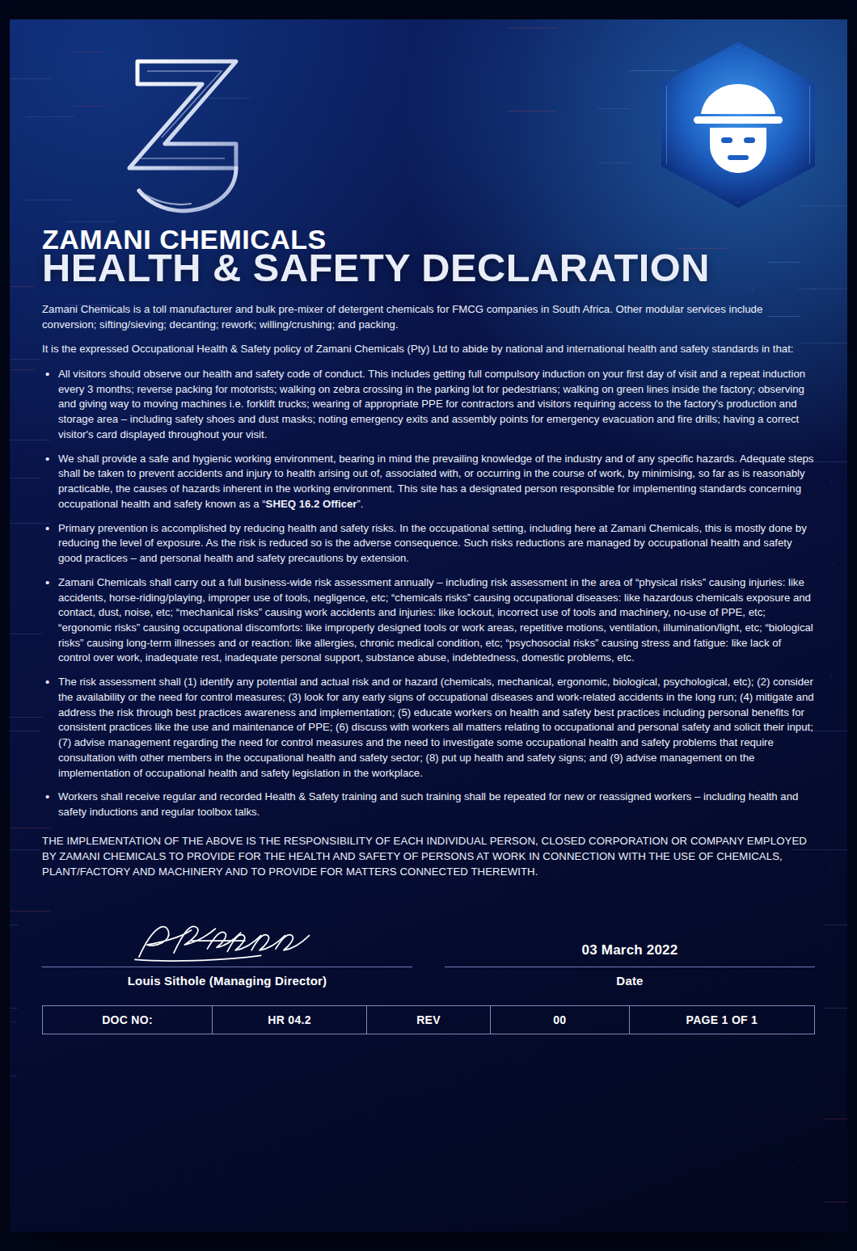Zamani Chemicals
Health & Safety Declaration
Zamani Chemicals is a toll manufacturer and bulk pre-mixer of detergent chemicals for FMCG companies in South Africa. Other modular services include conversion; sifting/sieving; decanting; rework; willing/crushing; and packing.
It is the expressed Occupational Health & Safety policy of Zamani Chemicals (Pty) Ltd to abide by national and international health and safety standards in that:
All visitors should observe our health and safety code of conduct. This includes getting full compulsory induction on your first day of visit and a repeat induction every 3 months; reverse packing for motorists; walking on zebra crossing in the parking lot for pedestrians; walking on green lines inside the factory; observing and giving way to moving machines i.e. forklift trucks; wearing of appropriate PPE for contractors and visitors requiring access to the factory's production and storage area – including safety shoes and dust masks; noting emergency exits and assembly points for emergency evacuation and fire drills; having a correct visitor's card displayed throughout your visit.
We shall provide a safe and hygienic working environment, bearing in mind the prevailing knowledge of the industry and of any specific hazards. Adequate steps shall be taken to prevent accidents and injury to health arising out of, associated with, or occurring in the course of work, by minimising, so far as is reasonably practicable, the causes of hazards inherent in the working environment. This site has a designated person responsible for implementing standards concerning occupational health and safety known as a “SHEQ 16.2 Officer”.
Primary prevention is accomplished by reducing health and safety risks. In the occupational setting, including here at Zamani Chemicals, this is mostly done by reducing the level of exposure. As the risk is reduced so is the adverse consequence. Such risks reductions are managed by occupational health and safety good practices – and personal health and safety precautions by extension.
Zamani Chemicals shall carry out a full business-wide risk assessment annually – including risk assessment in the area of “physical risks” causing injuries: like accidents, horse-riding/playing, improper use of tools, negligence, etc; “chemicals risks” causing occupational diseases: like hazardous chemicals exposure and contact, dust, noise, etc; “mechanical risks” causing work accidents and injuries: like lockout, incorrect use of tools and machinery, no-use of PPE, etc; “ergonomic risks” causing occupational discomforts: like improperly designed tools or work areas, repetitive motions, ventilation, illumination/light, etc; “biological risks” causing long-term illnesses and or reaction: like allergies, chronic medical condition, etc; “psychosocial risks” causing stress and fatigue: like lack of control over work, inadequate rest, inadequate personal support, substance abuse, indebtedness, domestic problems, etc.
The risk assessment shall (1) identify any potential and actual risk and or hazard (chemicals, mechanical, ergonomic, biological, psychological, etc); (2) consider the availability or the need for control measures; (3) look for any early signs of occupational diseases and work-related accidents in the long run; (4) mitigate and address the risk through best practices awareness and implementation; (5) educate workers on health and safety best practices including personal benefits for consistent practices like the use and maintenance of PPE; (6) discuss with workers all matters relating to occupational and personal safety and solicit their input; (7) advise management regarding the need for control measures and the need to investigate some occupational health and safety problems that require consultation with other members in the occupational health and safety sector; (8) put up health and safety signs; and (9) advise management on the implementation of occupational health and safety legislation in the workplace.
Workers shall receive regular and recorded Health & Safety training and such training shall be repeated for new or reassigned workers – including health and safety inductions and regular toolbox talks.
The implementation of the above is the responsibility of each individual person, closed corporation or company employed by Zamani Chemicals to provide for the health and safety of persons at work in connection with the use of chemicals, plant/factory and machinery and to provide for matters connected therewith.
Louis Sithole (Managing Director)
03 March 2022
Date
| DOC NO: | HR 04.2 | REV | 00 | PAGE 1 OF 1 |